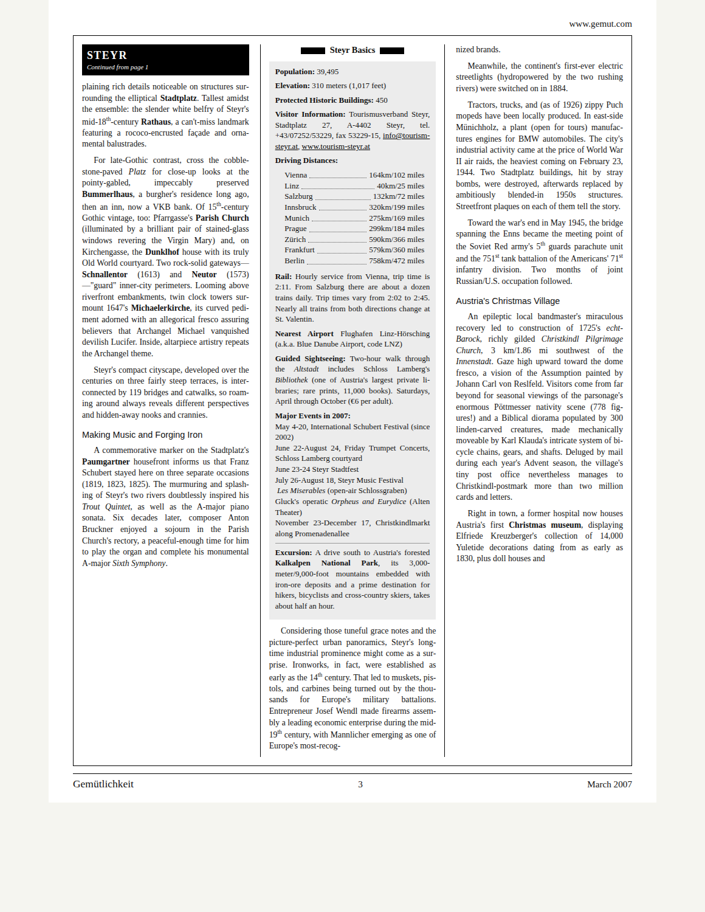www.gemut.com
STEYR
Continued from page 1
plaining rich details noticeable on structures surrounding the elliptical Stadtplatz. Tallest amidst the ensemble: the slender white belfry of Steyr's mid-18th-century Rathaus, a can't-miss landmark featuring a rococo-encrusted façade and ornamental balustrades.
For late-Gothic contrast, cross the cobblestone-paved Platz for close-up looks at the pointy-gabled, impeccably preserved Bummerlhaus, a burgher's residence long ago, then an inn, now a VKB bank. Of 15th-century Gothic vintage, too: Pfarrgasse's Parish Church (illuminated by a brilliant pair of stained-glass windows revering the Virgin Mary) and, on Kirchengasse, the Dunklhof house with its truly Old World courtyard. Two rock-solid gateways—Schnallentor (1613) and Neutor (1573)—"guard" inner-city perimeters. Looming above riverfront embankments, twin clock towers surmount 1647's Michaelerkirche, its curved pediment adorned with an allegorical fresco assuring believers that Archangel Michael vanquished devilish Lucifer. Inside, altarpiece artistry repeats the Archangel theme.
Steyr's compact cityscape, developed over the centuries on three fairly steep terraces, is interconnected by 119 bridges and catwalks, so roaming around always reveals different perspectives and hidden-away nooks and crannies.
Making Music and Forging Iron
A commemorative marker on the Stadtplatz's Paumgartner housefront informs us that Franz Schubert stayed here on three separate occasions (1819, 1823, 1825). The murmuring and splashing of Steyr's two rivers doubtlessly inspired his Trout Quintet, as well as the A-major piano sonata. Six decades later, composer Anton Bruckner enjoyed a sojourn in the Parish Church's rectory, a peaceful-enough time for him to play the organ and complete his monumental A-major Sixth Symphony.
Steyr Basics
Population: 39,495
Elevation: 310 meters (1,017 feet)
Protected Historic Buildings: 450
Visitor Information: Tourismusverband Steyr, Stadtplatz 27, A-4402 Steyr, tel. +43/07252/53229, fax 53229-15, info@tourism-steyr.at, www.tourism-steyr.at
Driving Distances:
Vienna 164km/102 miles
Linz 40km/25 miles
Salzburg 132km/72 miles
Innsbruck 320km/199 miles
Munich 275km/169 miles
Prague 299km/184 miles
Zürich 590km/366 miles
Frankfurt 579km/360 miles
Berlin 758km/472 miles
Rail: Hourly service from Vienna, trip time is 2:11. From Salzburg there are about a dozen trains daily. Trip times vary from 2:02 to 2:45. Nearly all trains from both directions change at St. Valentin.
Nearest Airport Flughafen Linz-Hörsching (a.k.a. Blue Danube Airport, code LNZ)
Guided Sightseeing: Two-hour walk through the Altstadt includes Schloss Lamberg's Bibliothek (one of Austria's largest private libraries; rare prints, 11,000 books). Saturdays, April through October (€6 per adult).
Major Events in 2007:
May 4-20, International Schubert Festival (since 2002)
June 22-August 24, Friday Trumpet Concerts, Schloss Lamberg courtyard
June 23-24 Steyr Stadtfest
July 26-August 18, Steyr Music Festival
Les Miserables (open-air Schlossgraben)
Gluck's operatic Orpheus and Eurydice (Alten Theater)
November 23-December 17, Christkindlmarkt along Promenadenallee
Excursion: A drive south to Austria's forested Kalkalpen National Park, its 3,000-meter/9,000-foot mountains embedded with iron-ore deposits and a prime destination for hikers, bicyclists and cross-country skiers, takes about half an hour.
Considering those tuneful grace notes and the picture-perfect urban panoramics, Steyr's longtime industrial prominence might come as a surprise. Ironworks, in fact, were established as early as the 14th century. That led to muskets, pistols, and carbines being turned out by the thousands for Europe's military battalions. Entrepreneur Josef Wendl made firearms assembly a leading economic enterprise during the mid-19th century, with Mannlicher emerging as one of Europe's most-recog-
nized brands.
Meanwhile, the continent's first-ever electric streetlights (hydropowered by the two rushing rivers) were switched on in 1884.
Tractors, trucks, and (as of 1926) zippy Puch mopeds have been locally produced. In east-side Münichholz, a plant (open for tours) manufactures engines for BMW automobiles. The city's industrial activity came at the price of World War II air raids, the heaviest coming on February 23, 1944. Two Stadtplatz buildings, hit by stray bombs, were destroyed, afterwards replaced by ambitiously blended-in 1950s structures. Streetfront plaques on each of them tell the story.
Toward the war's end in May 1945, the bridge spanning the Enns became the meeting point of the Soviet Red army's 5th guards parachute unit and the 751st tank battalion of the Americans' 71st infantry division. Two months of joint Russian/U.S. occupation followed.
Austria's Christmas Village
An epileptic local bandmaster's miraculous recovery led to construction of 1725's echt-Barock, richly gilded Christkindl Pilgrimage Church, 3 km/1.86 mi southwest of the Innenstadt. Gaze high upward toward the dome fresco, a vision of the Assumption painted by Johann Carl von Reslfeld. Visitors come from far beyond for seasonal viewings of the parsonage's enormous Pöttmesser nativity scene (778 figures!) and a Biblical diorama populated by 300 linden-carved creatures, made mechanically moveable by Karl Klauda's intricate system of bicycle chains, gears, and shafts. Deluged by mail during each year's Advent season, the village's tiny post office nevertheless manages to Christkindl-postmark more than two million cards and letters.
Right in town, a former hospital now houses Austria's first Christmas museum, displaying Elfriede Kreuzberger's collection of 14,000 Yuletide decorations dating from as early as 1830, plus doll houses and
Gemütlichkeit
3
March 2007